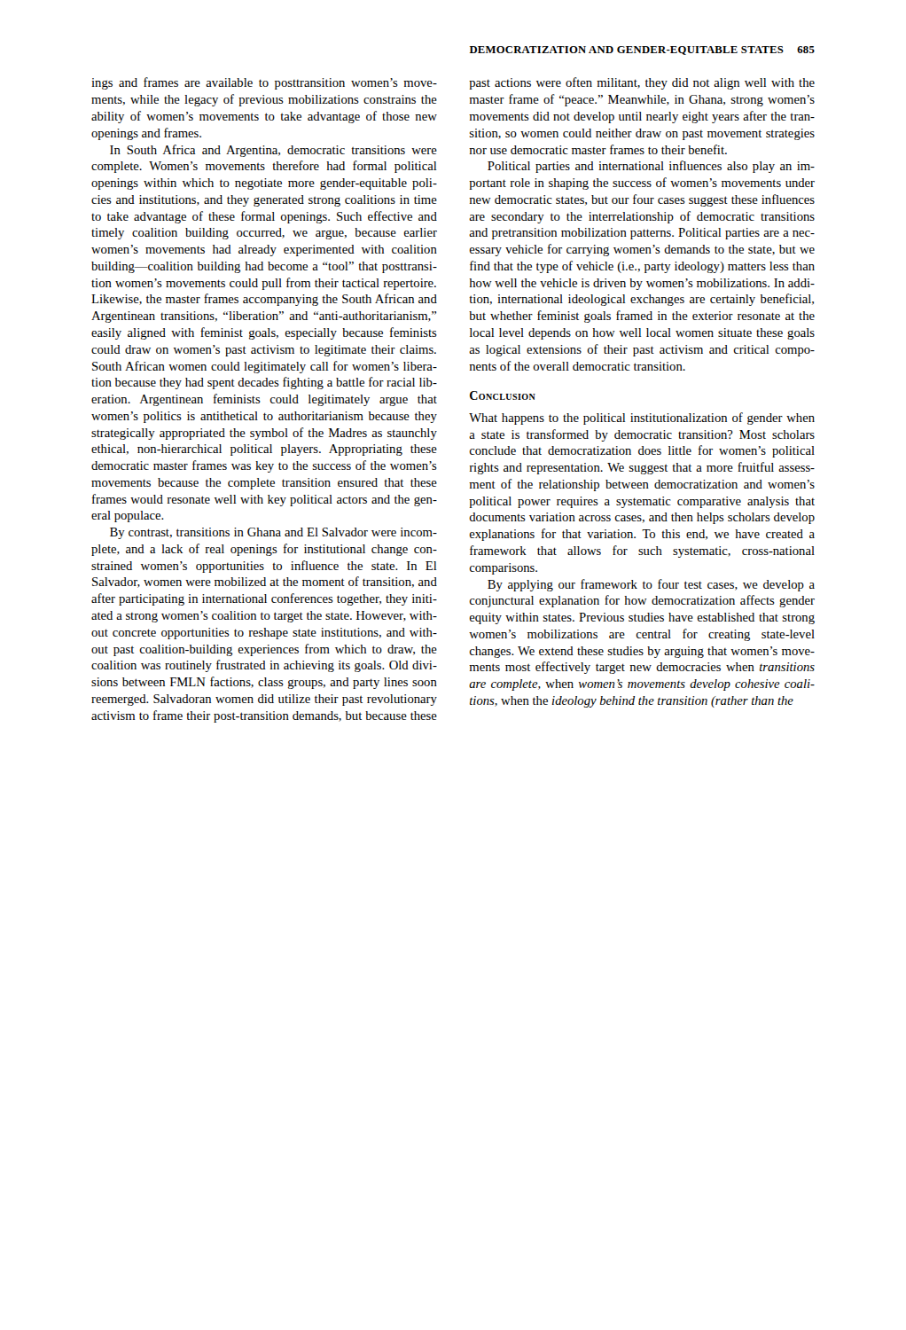DEMOCRATIZATION AND GENDER-EQUITABLE STATES685
ings and frames are available to posttransition women’s movements, while the legacy of previous mobilizations constrains the ability of women’s movements to take advantage of those new openings and frames.
In South Africa and Argentina, democratic transitions were complete. Women’s movements therefore had formal political openings within which to negotiate more gender-equitable policies and institutions, and they generated strong coalitions in time to take advantage of these formal openings. Such effective and timely coalition building occurred, we argue, because earlier women’s movements had already experimented with coalition building—coalition building had become a “tool” that posttransition women’s movements could pull from their tactical repertoire. Likewise, the master frames accompanying the South African and Argentinean transitions, “liberation” and “anti-authoritarianism,” easily aligned with feminist goals, especially because feminists could draw on women’s past activism to legitimate their claims. South African women could legitimately call for women’s liberation because they had spent decades fighting a battle for racial liberation. Argentinean feminists could legitimately argue that women’s politics is antithetical to authoritarianism because they strategically appropriated the symbol of the Madres as staunchly ethical, non-hierarchical political players. Appropriating these democratic master frames was key to the success of the women’s movements because the complete transition ensured that these frames would resonate well with key political actors and the general populace.
By contrast, transitions in Ghana and El Salvador were incomplete, and a lack of real openings for institutional change constrained women’s opportunities to influence the state. In El Salvador, women were mobilized at the moment of transition, and after participating in international conferences together, they initiated a strong women’s coalition to target the state. However, without concrete opportunities to reshape state institutions, and without past coalition-building experiences from which to draw, the coalition was routinely frustrated in achieving its goals. Old divisions between FMLN factions, class groups, and party lines soon reemerged. Salvadoran women did utilize their past revolutionary activism to frame their post-transition demands, but because these past actions were often militant, they did not align well with the master frame of “peace.” Meanwhile, in Ghana, strong women’s movements did not develop until nearly eight years after the transition, so women could neither draw on past movement strategies nor use democratic master frames to their benefit.
Political parties and international influences also play an important role in shaping the success of women’s movements under new democratic states, but our four cases suggest these influences are secondary to the interrelationship of democratic transitions and pretransition mobilization patterns. Political parties are a necessary vehicle for carrying women’s demands to the state, but we find that the type of vehicle (i.e., party ideology) matters less than how well the vehicle is driven by women’s mobilizations. In addition, international ideological exchanges are certainly beneficial, but whether feminist goals framed in the exterior resonate at the local level depends on how well local women situate these goals as logical extensions of their past activism and critical components of the overall democratic transition.
Conclusion
What happens to the political institutionalization of gender when a state is transformed by democratic transition? Most scholars conclude that democratization does little for women’s political rights and representation. We suggest that a more fruitful assessment of the relationship between democratization and women’s political power requires a systematic comparative analysis that documents variation across cases, and then helps scholars develop explanations for that variation. To this end, we have created a framework that allows for such systematic, cross-national comparisons.
By applying our framework to four test cases, we develop a conjunctural explanation for how democratization affects gender equity within states. Previous studies have established that strong women’s mobilizations are central for creating state-level changes. We extend these studies by arguing that women’s movements most effectively target new democracies when transitions are complete, when women’s movements develop cohesive coalitions, when the ideology behind the transition (rather than the